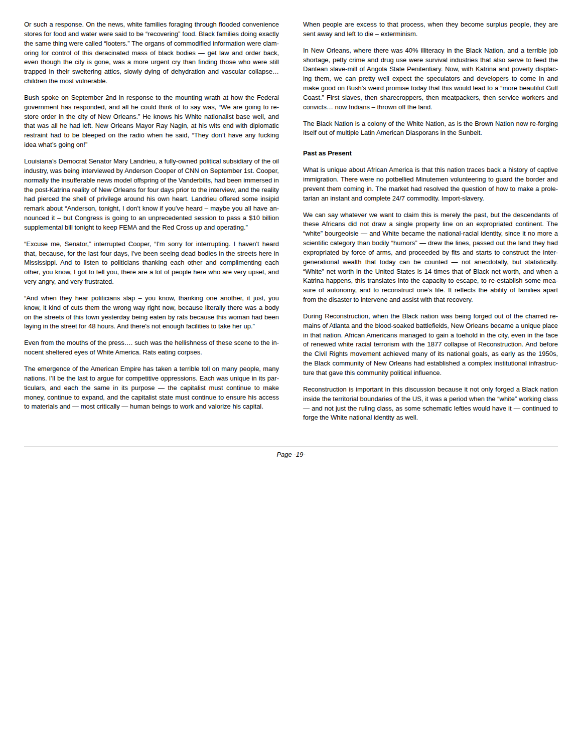Or such a response. On the news, white families foraging through flooded convenience stores for food and water were said to be “recovering” food. Black families doing exactly the same thing were called “looters.” The organs of commodified information were clamoring for control of this deracinated mass of black bodies — get law and order back, even though the city is gone, was a more urgent cry than finding those who were still trapped in their sweltering attics, slowly dying of dehydration and vascular collapse… children the most vulnerable.
Bush spoke on September 2nd in response to the mounting wrath at how the Federal government has responded, and all he could think of to say was, “We are going to restore order in the city of New Orleans.” He knows his White nationalist base well, and that was all he had left. New Orleans Mayor Ray Nagin, at his wits end with diplomatic restraint had to be bleeped on the radio when he said, “They don’t have any fucking idea what’s going on!”
Louisiana’s Democrat Senator Mary Landrieu, a fully-owned political subsidiary of the oil industry, was being interviewed by Anderson Cooper of CNN on September 1st. Cooper, normally the insufferable news model offspring of the Vanderbilts, had been immersed in the post-Katrina reality of New Orleans for four days prior to the interview, and the reality had pierced the shell of privilege around his own heart. Landrieu offered some insipid remark about “Anderson, tonight, I don't know if you've heard – maybe you all have announced it – but Congress is going to an unprecedented session to pass a $10 billion supplemental bill tonight to keep FEMA and the Red Cross up and operating.”
“Excuse me, Senator,” interrupted Cooper, “I'm sorry for interrupting. I haven't heard that, because, for the last four days, I've been seeing dead bodies in the streets here in Mississippi. And to listen to politicians thanking each other and complimenting each other, you know, I got to tell you, there are a lot of people here who are very upset, and very angry, and very frustrated.
“And when they hear politicians slap – you know, thanking one another, it just, you know, it kind of cuts them the wrong way right now, because literally there was a body on the streets of this town yesterday being eaten by rats because this woman had been laying in the street for 48 hours. And there's not enough facilities to take her up.”
Even from the mouths of the press…. such was the hellishness of these scene to the innocent sheltered eyes of White America. Rats eating corpses.
The emergence of the American Empire has taken a terrible toll on many people, many nations. I’ll be the last to argue for competitive oppressions. Each was unique in its particulars, and each the same in its purpose — the capitalist must continue to make money, continue to expand, and the capitalist state must continue to ensure his access to materials and — most critically — human beings to work and valorize his capital.
When people are excess to that process, when they become surplus people, they are sent away and left to die – exterminism.
In New Orleans, where there was 40% illiteracy in the Black Nation, and a terrible job shortage, petty crime and drug use were survival industries that also serve to feed the Dantean slave-mill of Angola State Penitentiary. Now, with Katrina and poverty displacing them, we can pretty well expect the speculators and developers to come in and make good on Bush’s weird promise today that this would lead to a “more beautiful Gulf Coast.” First slaves, then sharecroppers, then meatpackers, then service workers and convicts… now Indians – thrown off the land.
The Black Nation is a colony of the White Nation, as is the Brown Nation now re-forging itself out of multiple Latin American Diasporans in the Sunbelt.
Past as Present
What is unique about African America is that this nation traces back a history of captive immigration. There were no potbellied Minutemen volunteering to guard the border and prevent them coming in. The market had resolved the question of how to make a proletarian an instant and complete 24/7 commodity. Import-slavery.
We can say whatever we want to claim this is merely the past, but the descendants of these Africans did not draw a single property line on an expropriated continent. The “white” bourgeoisie — and White became the national-racial identity, since it no more a scientific category than bodily “humors” — drew the lines, passed out the land they had expropriated by force of arms, and proceeded by fits and starts to construct the intergenerational wealth that today can be counted — not anecdotally, but statistically. “White” net worth in the United States is 14 times that of Black net worth, and when a Katrina happens, this translates into the capacity to escape, to re-establish some measure of autonomy, and to reconstruct one’s life. It reflects the ability of families apart from the disaster to intervene and assist with that recovery.
During Reconstruction, when the Black nation was being forged out of the charred remains of Atlanta and the blood-soaked battlefields, New Orleans became a unique place in that nation. African Americans managed to gain a toehold in the city, even in the face of renewed white racial terrorism with the 1877 collapse of Reconstruction. And before the Civil Rights movement achieved many of its national goals, as early as the 1950s, the Black community of New Orleans had established a complex institutional infrastructure that gave this community political influence.
Reconstruction is important in this discussion because it not only forged a Black nation inside the territorial boundaries of the US, it was a period when the “white” working class — and not just the ruling class, as some schematic lefties would have it — continued to forge the White national identity as well.
Page -19-